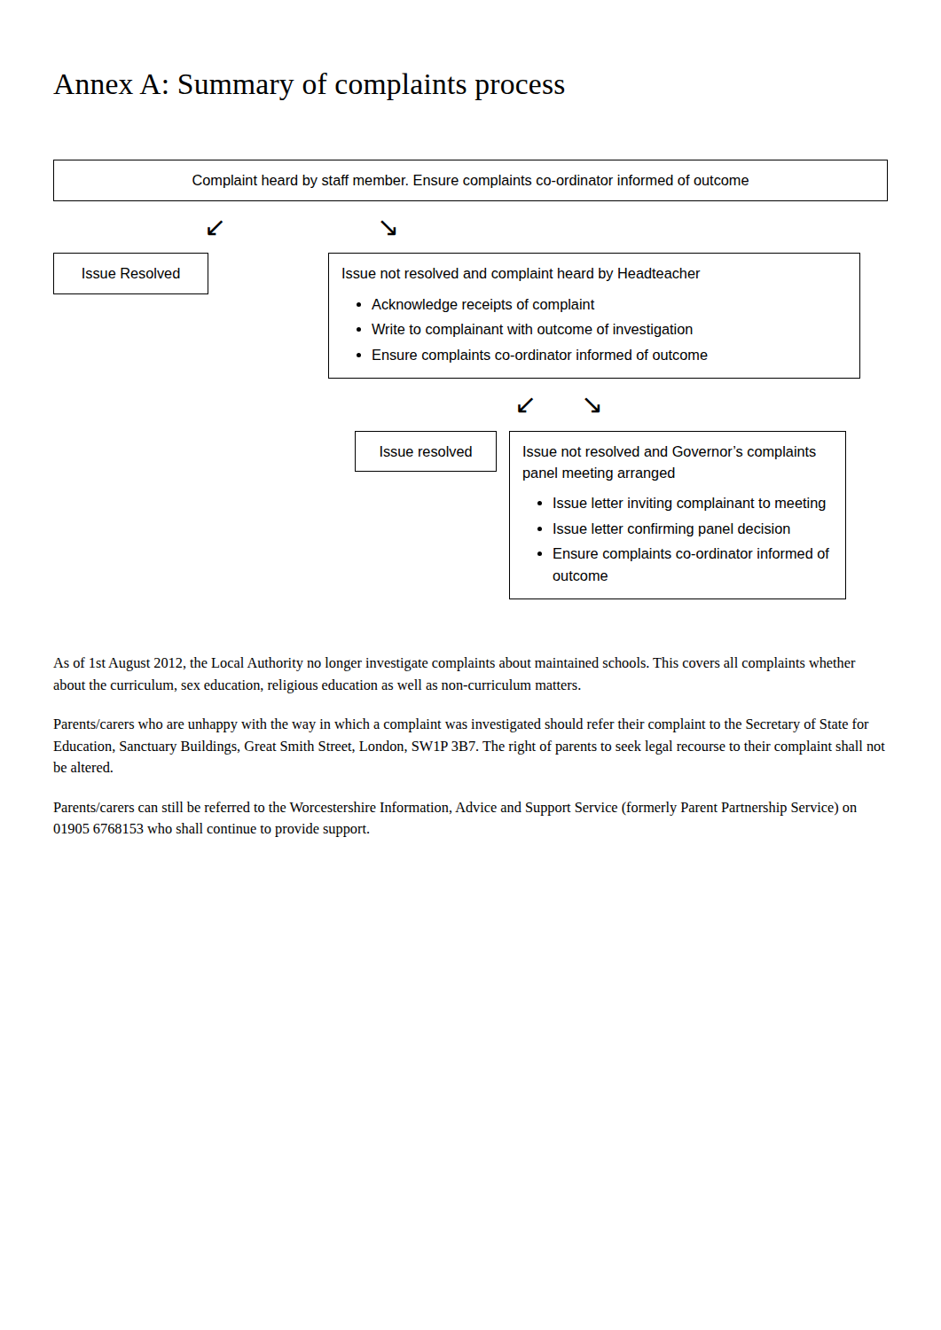Annex A: Summary of complaints process
Complaint heard by staff member. Ensure complaints co-ordinator informed of outcome
↙ ↘
Issue Resolved
Issue not resolved and complaint heard by Headteacher
Acknowledge receipts of complaint
Write to complainant with outcome of investigation
Ensure complaints co-ordinator informed of outcome
↙ ↘
Issue resolved
Issue not resolved and Governor’s complaints panel meeting arranged
Issue letter inviting complainant to meeting
Issue letter confirming panel decision
Ensure complaints co-ordinator informed of outcome
As of 1st August 2012, the Local Authority no longer investigate complaints about maintained schools. This covers all complaints whether about the curriculum, sex education, religious education as well as non-curriculum matters.
Parents/carers who are unhappy with the way in which a complaint was investigated should refer their complaint to the Secretary of State for Education, Sanctuary Buildings, Great Smith Street, London, SW1P 3B7. The right of parents to seek legal recourse to their complaint shall not be altered.
Parents/carers can still be referred to the Worcestershire Information, Advice and Support Service (formerly Parent Partnership Service) on 01905 6768153 who shall continue to provide support.